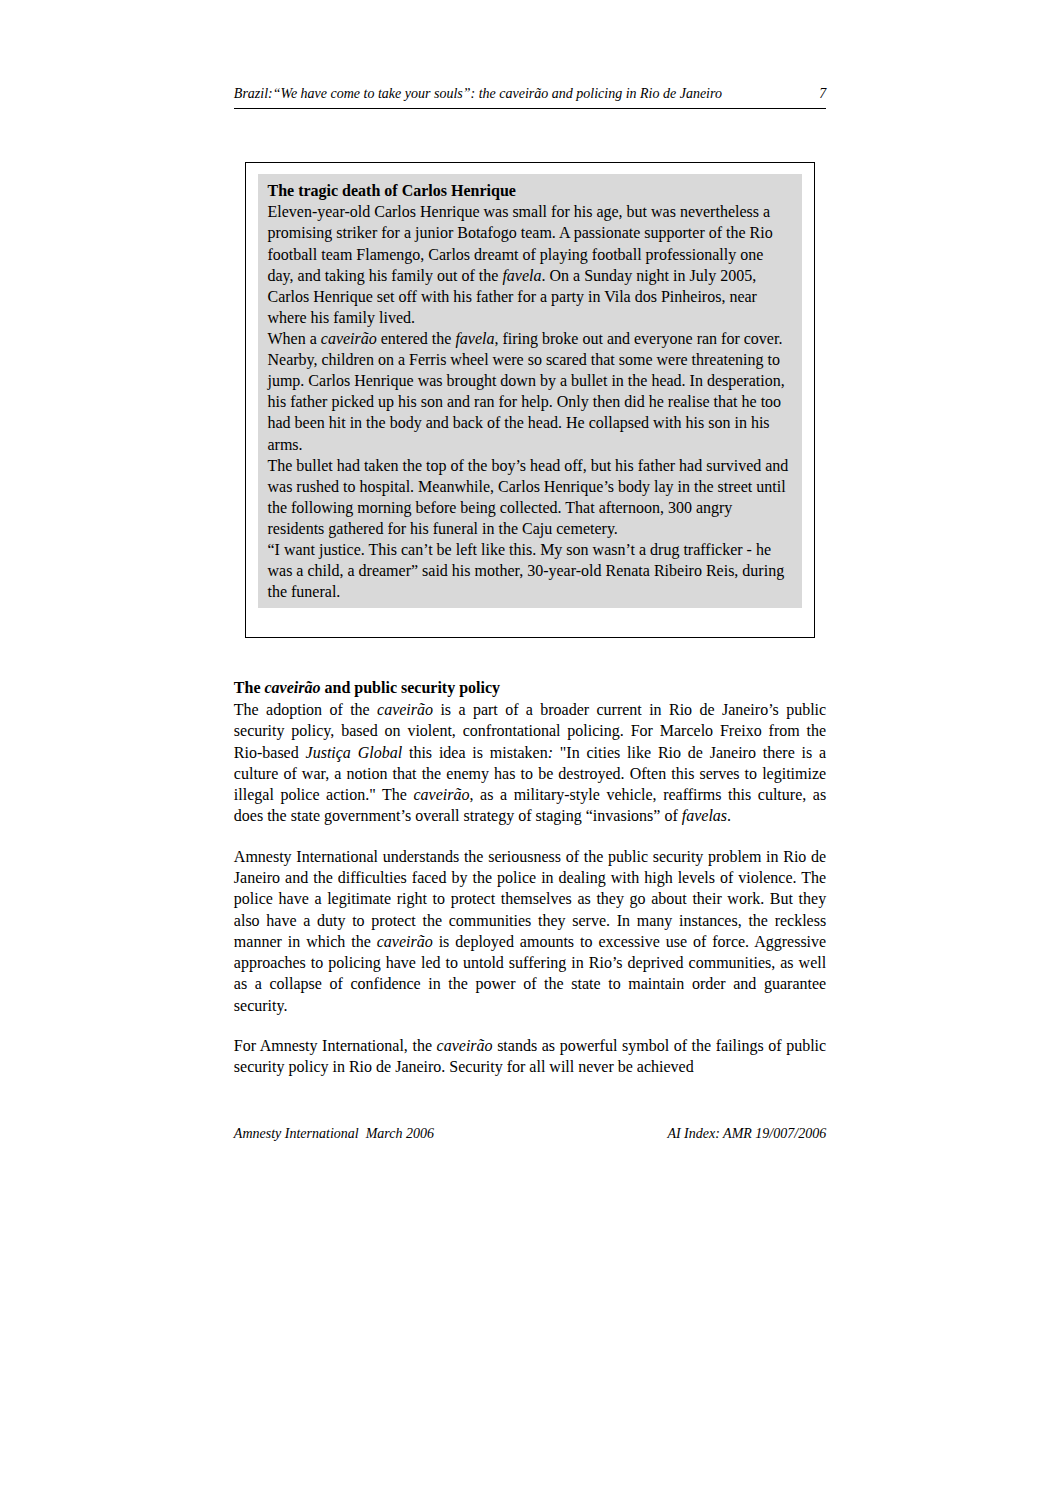Brazil:“We have come to take your souls”: the caveirão and policing in Rio de Janeiro 7
The tragic death of Carlos Henrique
Eleven-year-old Carlos Henrique was small for his age, but was nevertheless a promising striker for a junior Botafogo team. A passionate supporter of the Rio football team Flamengo, Carlos dreamt of playing football professionally one day, and taking his family out of the favela. On a Sunday night in July 2005, Carlos Henrique set off with his father for a party in Vila dos Pinheiros, near where his family lived.
When a caveirão entered the favela, firing broke out and everyone ran for cover. Nearby, children on a Ferris wheel were so scared that some were threatening to jump. Carlos Henrique was brought down by a bullet in the head. In desperation, his father picked up his son and ran for help. Only then did he realise that he too had been hit in the body and back of the head. He collapsed with his son in his arms.
The bullet had taken the top of the boy’s head off, but his father had survived and was rushed to hospital. Meanwhile, Carlos Henrique’s body lay in the street until the following morning before being collected. That afternoon, 300 angry residents gathered for his funeral in the Caju cemetery.
“I want justice. This can’t be left like this. My son wasn’t a drug trafficker - he was a child, a dreamer” said his mother, 30-year-old Renata Ribeiro Reis, during the funeral.
The caveirão and public security policy
The adoption of the caveirão is a part of a broader current in Rio de Janeiro’s public security policy, based on violent, confrontational policing. For Marcelo Freixo from the Rio-based Justiça Global this idea is mistaken: "In cities like Rio de Janeiro there is a culture of war, a notion that the enemy has to be destroyed. Often this serves to legitimize illegal police action." The caveirão, as a military-style vehicle, reaffirms this culture, as does the state government’s overall strategy of staging “invasions” of favelas.
Amnesty International understands the seriousness of the public security problem in Rio de Janeiro and the difficulties faced by the police in dealing with high levels of violence. The police have a legitimate right to protect themselves as they go about their work. But they also have a duty to protect the communities they serve. In many instances, the reckless manner in which the caveirão is deployed amounts to excessive use of force. Aggressive approaches to policing have led to untold suffering in Rio’s deprived communities, as well as a collapse of confidence in the power of the state to maintain order and guarantee security.
For Amnesty International, the caveirão stands as powerful symbol of the failings of public security policy in Rio de Janeiro. Security for all will never be achieved
Amnesty International March 2006 AI Index: AMR 19/007/2006